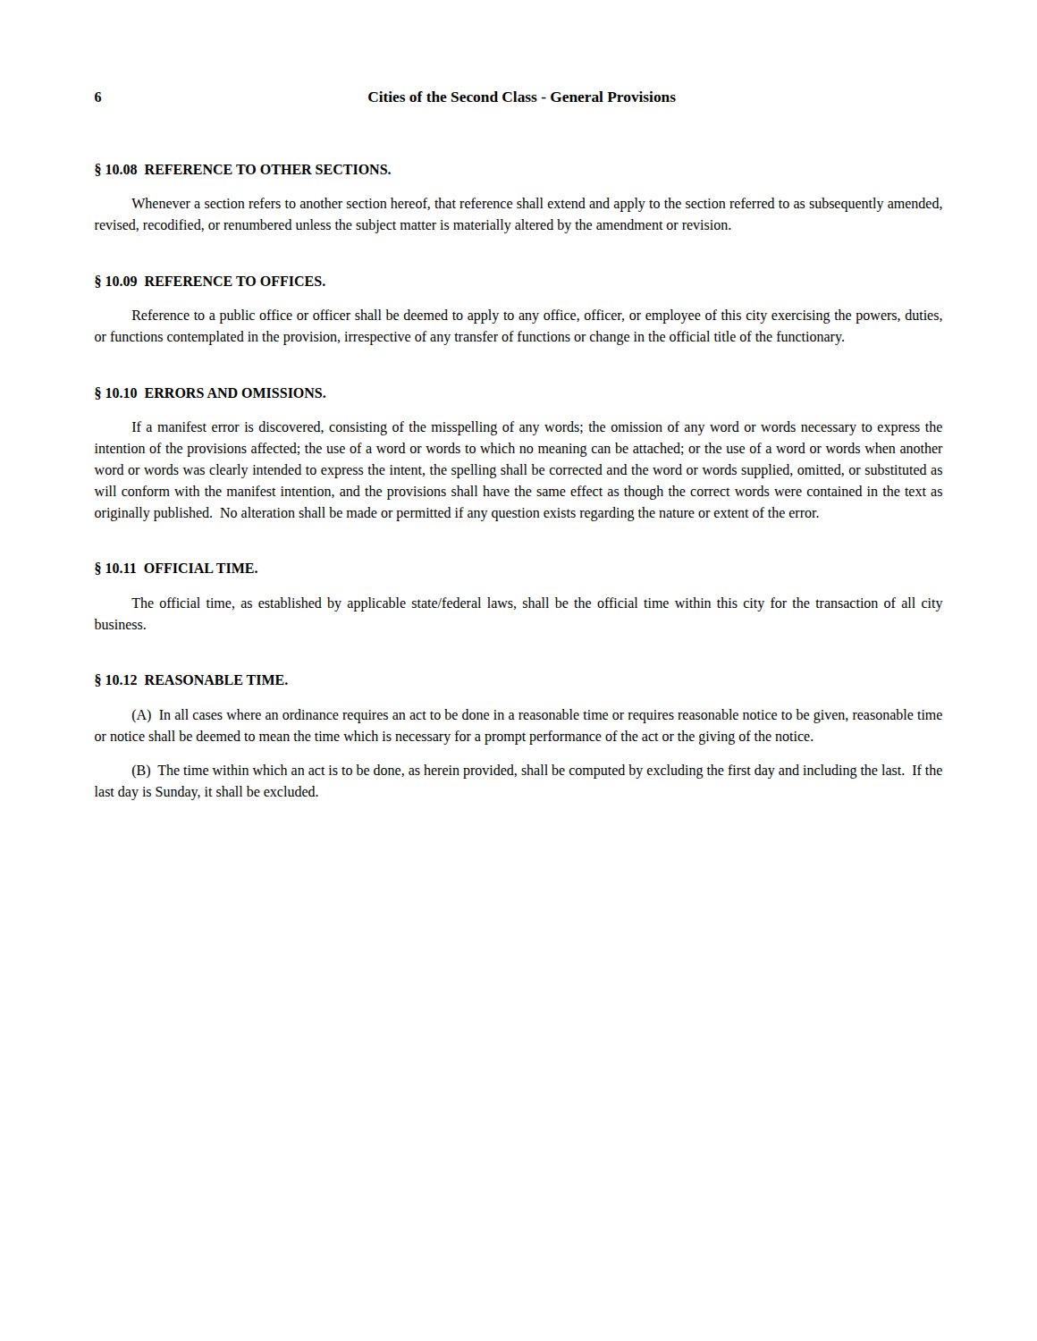6 Cities of the Second Class - General Provisions
§ 10.08 REFERENCE TO OTHER SECTIONS.
Whenever a section refers to another section hereof, that reference shall extend and apply to the section referred to as subsequently amended, revised, recodified, or renumbered unless the subject matter is materially altered by the amendment or revision.
§ 10.09 REFERENCE TO OFFICES.
Reference to a public office or officer shall be deemed to apply to any office, officer, or employee of this city exercising the powers, duties, or functions contemplated in the provision, irrespective of any transfer of functions or change in the official title of the functionary.
§ 10.10 ERRORS AND OMISSIONS.
If a manifest error is discovered, consisting of the misspelling of any words; the omission of any word or words necessary to express the intention of the provisions affected; the use of a word or words to which no meaning can be attached; or the use of a word or words when another word or words was clearly intended to express the intent, the spelling shall be corrected and the word or words supplied, omitted, or substituted as will conform with the manifest intention, and the provisions shall have the same effect as though the correct words were contained in the text as originally published. No alteration shall be made or permitted if any question exists regarding the nature or extent of the error.
§ 10.11 OFFICIAL TIME.
The official time, as established by applicable state/federal laws, shall be the official time within this city for the transaction of all city business.
§ 10.12 REASONABLE TIME.
(A) In all cases where an ordinance requires an act to be done in a reasonable time or requires reasonable notice to be given, reasonable time or notice shall be deemed to mean the time which is necessary for a prompt performance of the act or the giving of the notice.
(B) The time within which an act is to be done, as herein provided, shall be computed by excluding the first day and including the last. If the last day is Sunday, it shall be excluded.